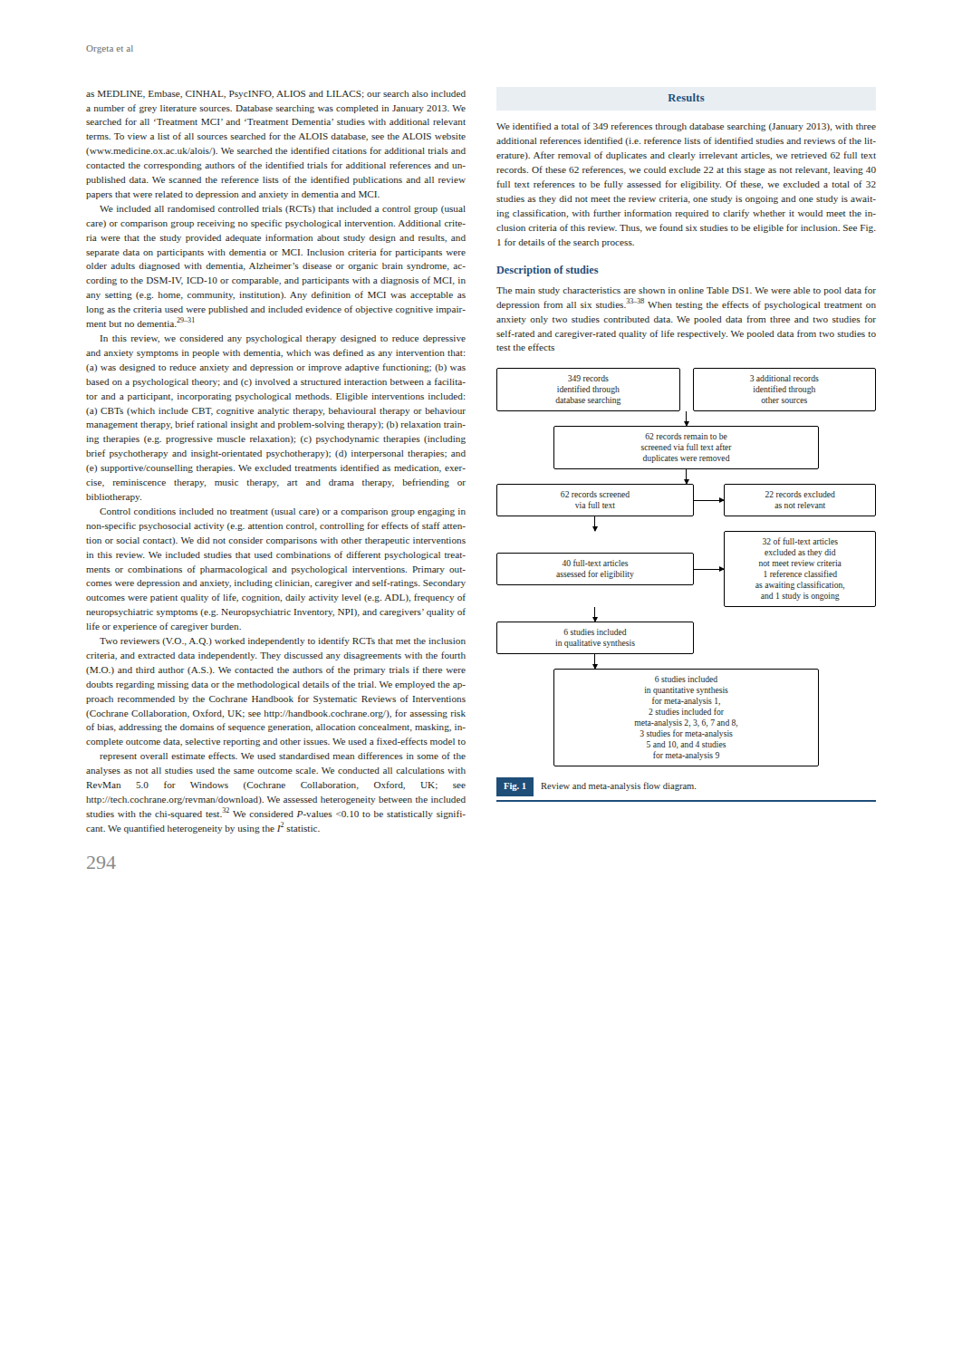Orgeta et al
as MEDLINE, Embase, CINHAL, PsycINFO, ALIOS and LILACS; our search also included a number of grey literature sources. Database searching was completed in January 2013. We searched for all ‘Treatment MCI’ and ‘Treatment Dementia’ studies with additional relevant terms. To view a list of all sources searched for the ALOIS database, see the ALOIS website (www.medicine.ox.ac.uk/alois/). We searched the identified citations for additional trials and contacted the corresponding authors of the identified trials for additional references and unpublished data. We scanned the reference lists of the identified publications and all review papers that were related to depression and anxiety in dementia and MCI.
We included all randomised controlled trials (RCTs) that included a control group (usual care) or comparison group receiving no specific psychological intervention. Additional criteria were that the study provided adequate information about study design and results, and separate data on participants with dementia or MCI. Inclusion criteria for participants were older adults diagnosed with dementia, Alzheimer’s disease or organic brain syndrome, according to the DSM-IV, ICD-10 or comparable, and participants with a diagnosis of MCI, in any setting (e.g. home, community, institution). Any definition of MCI was acceptable as long as the criteria used were published and included evidence of objective cognitive impairment but no dementia.29–31
In this review, we considered any psychological therapy designed to reduce depressive and anxiety symptoms in people with dementia, which was defined as any intervention that: (a) was designed to reduce anxiety and depression or improve adaptive functioning; (b) was based on a psychological theory; and (c) involved a structured interaction between a facilitator and a participant, incorporating psychological methods. Eligible interventions included: (a) CBTs (which include CBT, cognitive analytic therapy, behavioural therapy or behaviour management therapy, brief rational insight and problem-solving therapy); (b) relaxation training therapies (e.g. progressive muscle relaxation); (c) psychodynamic therapies (including brief psychotherapy and insight-orientated psychotherapy); (d) interpersonal therapies; and (e) supportive/counselling therapies. We excluded treatments identified as medication, exercise, reminiscence therapy, music therapy, art and drama therapy, befriending or bibliotherapy.
Control conditions included no treatment (usual care) or a comparison group engaging in non-specific psychosocial activity (e.g. attention control, controlling for effects of staff attention or social contact). We did not consider comparisons with other therapeutic interventions in this review. We included studies that used combinations of different psychological treatments or combinations of pharmacological and psychological interventions. Primary outcomes were depression and anxiety, including clinician, caregiver and self-ratings. Secondary outcomes were patient quality of life, cognition, daily activity level (e.g. ADL), frequency of neuropsychiatric symptoms (e.g. Neuropsychiatric Inventory, NPI), and caregivers’ quality of life or experience of caregiver burden.
Two reviewers (V.O., A.Q.) worked independently to identify RCTs that met the inclusion criteria, and extracted data independently. They discussed any disagreements with the fourth (M.O.) and third author (A.S.). We contacted the authors of the primary trials if there were doubts regarding missing data or the methodological details of the trial. We employed the approach recommended by the Cochrane Handbook for Systematic Reviews of Interventions (Cochrane Collaboration, Oxford, UK; see http://handbook.cochrane.org/), for assessing risk of bias, addressing the domains of sequence generation, allocation concealment, masking, incomplete outcome data, selective reporting and other issues. We used a fixed-effects model to
represent overall estimate effects. We used standardised mean differences in some of the analyses as not all studies used the same outcome scale. We conducted all calculations with RevMan 5.0 for Windows (Cochrane Collaboration, Oxford, UK; see http://tech.cochrane.org/revman/download). We assessed heterogeneity between the included studies with the chi-squared test.32 We considered P-values <0.10 to be statistically significant. We quantified heterogeneity by using the I2 statistic.
Results
We identified a total of 349 references through database searching (January 2013), with three additional references identified (i.e. reference lists of identified studies and reviews of the literature). After removal of duplicates and clearly irrelevant articles, we retrieved 62 full text records. Of these 62 references, we could exclude 22 at this stage as not relevant, leaving 40 full text references to be fully assessed for eligibility. Of these, we excluded a total of 32 studies as they did not meet the review criteria, one study is ongoing and one study is awaiting classification, with further information required to clarify whether it would meet the inclusion criteria of this review. Thus, we found six studies to be eligible for inclusion. See Fig. 1 for details of the search process.
Description of studies
The main study characteristics are shown in online Table DS1. We were able to pool data for depression from all six studies.33–38 When testing the effects of psychological treatment on anxiety only two studies contributed data. We pooled data from three and two studies for self-rated and caregiver-rated quality of life respectively. We pooled data from two studies to test the effects
349 records
identified through
database searching
3 additional records
identified through
other sources
62 records remain to be
screened via full text after
duplicates were removed
62 records screened
via full text
22 records excluded
as not relevant
40 full-text articles
assessed for eligibility
32 of full-text articles
excluded as they did
not meet review criteria
1 reference classified
as awaiting classification,
and 1 study is ongoing
6 studies included
in qualitative synthesis
6 studies included
in quantitative synthesis
for meta-analysis 1,
2 studies included for
meta-analysis 2, 3, 6, 7 and 8,
3 studies for meta-analysis
5 and 10, and 4 studies
for meta-analysis 9
Fig. 1
Review and meta-analysis flow diagram.
294